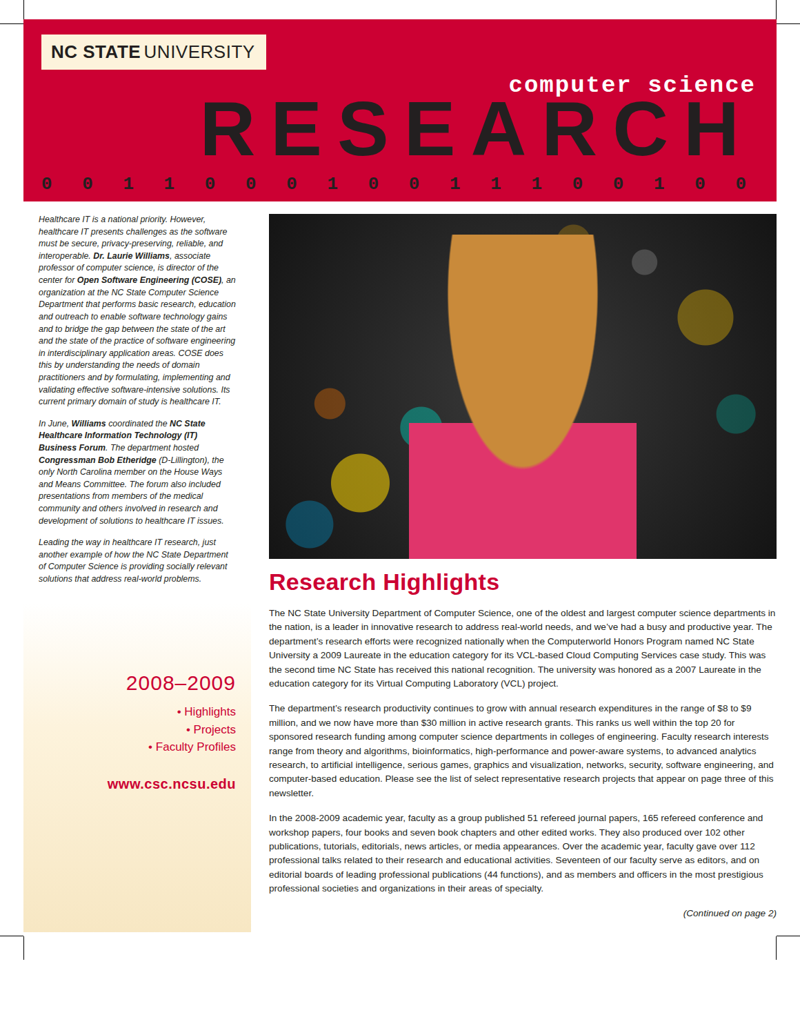NC STATE UNIVERSITY
computer science
RESEARCH
0 0 1 1 0 0 0 1 0 0 1 1 1 0 0 1 0 0 1 1 0 1 1 0 0 0 1 1 0 1 1 1
Healthcare IT is a national priority. However, healthcare IT presents challenges as the software must be secure, privacy-preserving, reliable, and interoperable. Dr. Laurie Williams, associate professor of computer science, is director of the center for Open Software Engineering (COSE), an organization at the NC State Computer Science Department that performs basic research, education and outreach to enable software technology gains and to bridge the gap between the state of the art and the state of the practice of software engineering in interdisciplinary application areas. COSE does this by understanding the needs of domain practitioners and by formulating, implementing and validating effective software-intensive solutions. Its current primary domain of study is healthcare IT.
In June, Williams coordinated the NC State Healthcare Information Technology (IT) Business Forum. The department hosted Congressman Bob Etheridge (D-Lillington), the only North Carolina member on the House Ways and Means Committee. The forum also included presentations from members of the medical community and others involved in research and development of solutions to healthcare IT issues.
Leading the way in healthcare IT research, just another example of how the NC State Department of Computer Science is providing socially relevant solutions that address real-world problems.
2008–2009
Highlights
Projects
Faculty Profiles
www.csc.ncsu.edu
Dr. Laurie Williams
Research Highlights
The NC State University Department of Computer Science, one of the oldest and largest computer science departments in the nation, is a leader in innovative research to address real-world needs, and we’ve had a busy and productive year. The department’s research efforts were recognized nationally when the Computerworld Honors Program named NC State University a 2009 Laureate in the education category for its VCL-based Cloud Computing Services case study. This was the second time NC State has received this national recognition. The university was honored as a 2007 Laureate in the education category for its Virtual Computing Laboratory (VCL) project.
The department’s research productivity continues to grow with annual research expenditures in the range of $8 to $9 million, and we now have more than $30 million in active research grants. This ranks us well within the top 20 for sponsored research funding among computer science departments in colleges of engineering. Faculty research interests range from theory and algorithms, bioinformatics, high-performance and power-aware systems, to advanced analytics research, to artificial intelligence, serious games, graphics and visualization, networks, security, software engineering, and computer-based education. Please see the list of select representative research projects that appear on page three of this newsletter.
In the 2008-2009 academic year, faculty as a group published 51 refereed journal papers, 165 refereed conference and workshop papers, four books and seven book chapters and other edited works. They also produced over 102 other publications, tutorials, editorials, news articles, or media appearances. Over the academic year, faculty gave over 112 professional talks related to their research and educational activities. Seventeen of our faculty serve as editors, and on editorial boards of leading professional publications (44 functions), and as members and officers in the most prestigious professional societies and organizations in their areas of specialty.
(Continued on page 2)